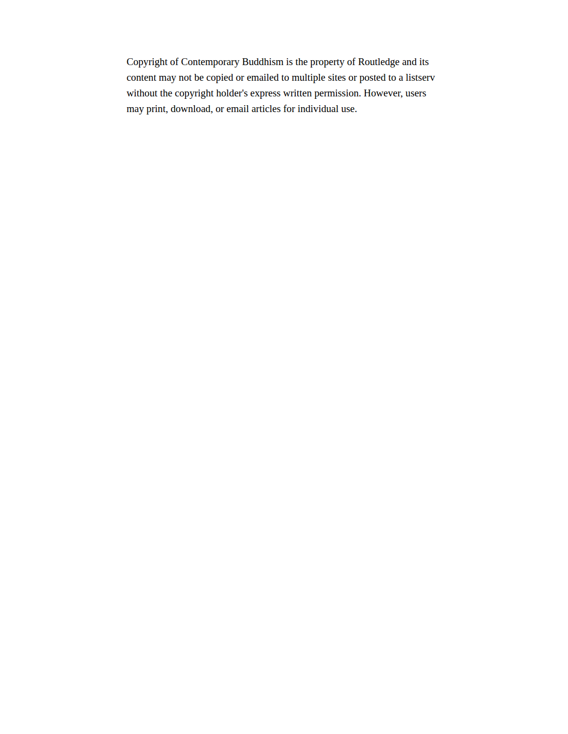Copyright of Contemporary Buddhism is the property of Routledge and its content may not be copied or emailed to multiple sites or posted to a listserv without the copyright holder's express written permission. However, users may print, download, or email articles for individual use.